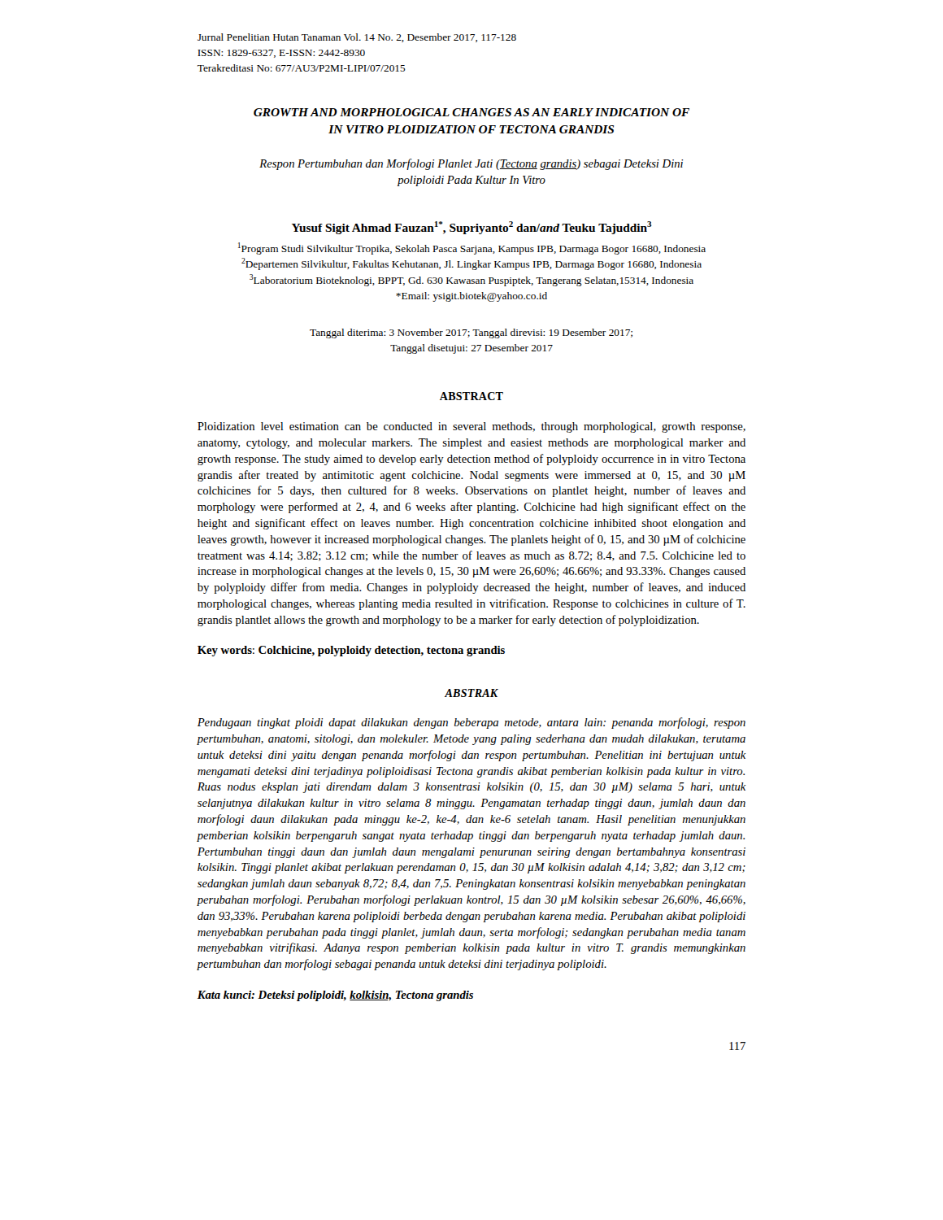Jurnal Penelitian Hutan Tanaman Vol. 14 No. 2, Desember 2017, 117-128
ISSN: 1829-6327, E-ISSN: 2442-8930
Terakreditasi No: 677/AU3/P2MI-LIPI/07/2015
Growth and Morphological Changes as an Early Indication of
In Vitro Ploidization of Tectona Grandis
Respon Pertumbuhan dan Morfologi Planlet Jati (Tectona grandis) sebagai Deteksi Dini
poliploidi Pada Kultur In Vitro
Yusuf Sigit Ahmad Fauzan1*, Supriyanto2 dan/and Teuku Tajuddin3
1Program Studi Silvikultur Tropika, Sekolah Pasca Sarjana, Kampus IPB, Darmaga Bogor 16680, Indonesia
2Departemen Silvikultur, Fakultas Kehutanan, Jl. Lingkar Kampus IPB, Darmaga Bogor 16680, Indonesia
3Laboratorium Bioteknologi, BPPT, Gd. 630 Kawasan Puspiptek, Tangerang Selatan,15314, Indonesia
*Email: ysigit.biotek@yahoo.co.id
Tanggal diterima: 3 November 2017; Tanggal direvisi: 19 Desember 2017;
Tanggal disetujui: 27 Desember 2017
Abstract
Ploidization level estimation can be conducted in several methods, through morphological, growth response, anatomy, cytology, and molecular markers. The simplest and easiest methods are morphological marker and growth response. The study aimed to develop early detection method of polyploidy occurrence in in vitro Tectona grandis after treated by antimitotic agent colchicine. Nodal segments were immersed at 0, 15, and 30 µM colchicines for 5 days, then cultured for 8 weeks. Observations on plantlet height, number of leaves and morphology were performed at 2, 4, and 6 weeks after planting. Colchicine had high significant effect on the height and significant effect on leaves number. High concentration colchicine inhibited shoot elongation and leaves growth, however it increased morphological changes. The planlets height of 0, 15, and 30 µM of colchicine treatment was 4.14; 3.82; 3.12 cm; while the number of leaves as much as 8.72; 8.4, and 7.5. Colchicine led to increase in morphological changes at the levels 0, 15, 30 µM were 26,60%; 46.66%; and 93.33%. Changes caused by polyploidy differ from media. Changes in polyploidy decreased the height, number of leaves, and induced morphological changes, whereas planting media resulted in vitrification. Response to colchicines in culture of T. grandis plantlet allows the growth and morphology to be a marker for early detection of polyploidization.
Key words: Colchicine, polyploidy detection, tectona grandis
Abstrak
Pendugaan tingkat ploidi dapat dilakukan dengan beberapa metode, antara lain: penanda morfologi, respon pertumbuhan, anatomi, sitologi, dan molekuler. Metode yang paling sederhana dan mudah dilakukan, terutama untuk deteksi dini yaitu dengan penanda morfologi dan respon pertumbuhan. Penelitian ini bertujuan untuk mengamati deteksi dini terjadinya poliploidisasi Tectona grandis akibat pemberian kolkisin pada kultur in vitro. Ruas nodus eksplan jati direndam dalam 3 konsentrasi kolsikin (0, 15, dan 30 µM) selama 5 hari, untuk selanjutnya dilakukan kultur in vitro selama 8 minggu. Pengamatan terhadap tinggi daun, jumlah daun dan morfologi daun dilakukan pada minggu ke-2, ke-4, dan ke-6 setelah tanam. Hasil penelitian menunjukkan pemberian kolsikin berpengaruh sangat nyata terhadap tinggi dan berpengaruh nyata terhadap jumlah daun. Pertumbuhan tinggi daun dan jumlah daun mengalami penurunan seiring dengan bertambahnya konsentrasi kolsikin. Tinggi planlet akibat perlakuan perendaman 0, 15, dan 30 µM kolkisin adalah 4,14; 3,82; dan 3,12 cm; sedangkan jumlah daun sebanyak 8,72; 8,4, dan 7,5. Peningkatan konsentrasi kolsikin menyebabkan peningkatan perubahan morfologi. Perubahan morfologi perlakuan kontrol, 15 dan 30 µM kolsikin sebesar 26,60%, 46,66%, dan 93,33%. Perubahan karena poliploidi berbeda dengan perubahan karena media. Perubahan akibat poliploidi menyebabkan perubahan pada tinggi planlet, jumlah daun, serta morfologi; sedangkan perubahan media tanam menyebabkan vitrifikasi. Adanya respon pemberian kolkisin pada kultur in vitro T. grandis memungkinkan pertumbuhan dan morfologi sebagai penanda untuk deteksi dini terjadinya poliploidi.
Kata kunci: Deteksi poliploidi, kolkisin, Tectona grandis
117